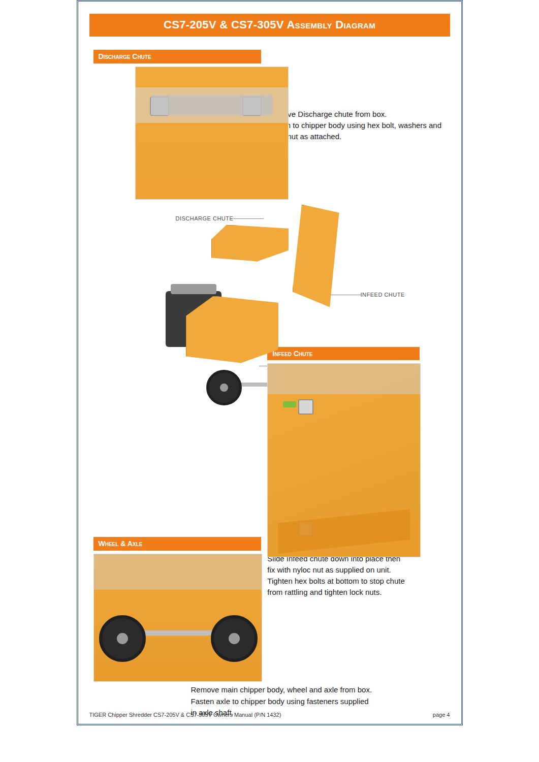CS7-205V & CS7-305V Assembly Diagram
Discharge Chute
Remove Discharge chute from box.
Fasten to chipper body using hex bolt, washers and
nyloc nut as attached.
DISCHARGE CHUTE INFEED CHUTE WHEEL AND AXLE
Infeed Chute
Wheel & Axle
Remove Infeed chute from box.
Slide Infeed chute down into place then
fix with nyloc nut as supplied on unit.
Tighten hex bolts at bottom to stop chute
from rattling and tighten lock nuts.
Remove main chipper body, wheel and axle from box.
Fasten axle to chipper body using fasteners supplied
in axle shaft.
TIGER Chipper Shredder CS7-205V & CS7-305V Owners Manual (P/N 1432) page 4